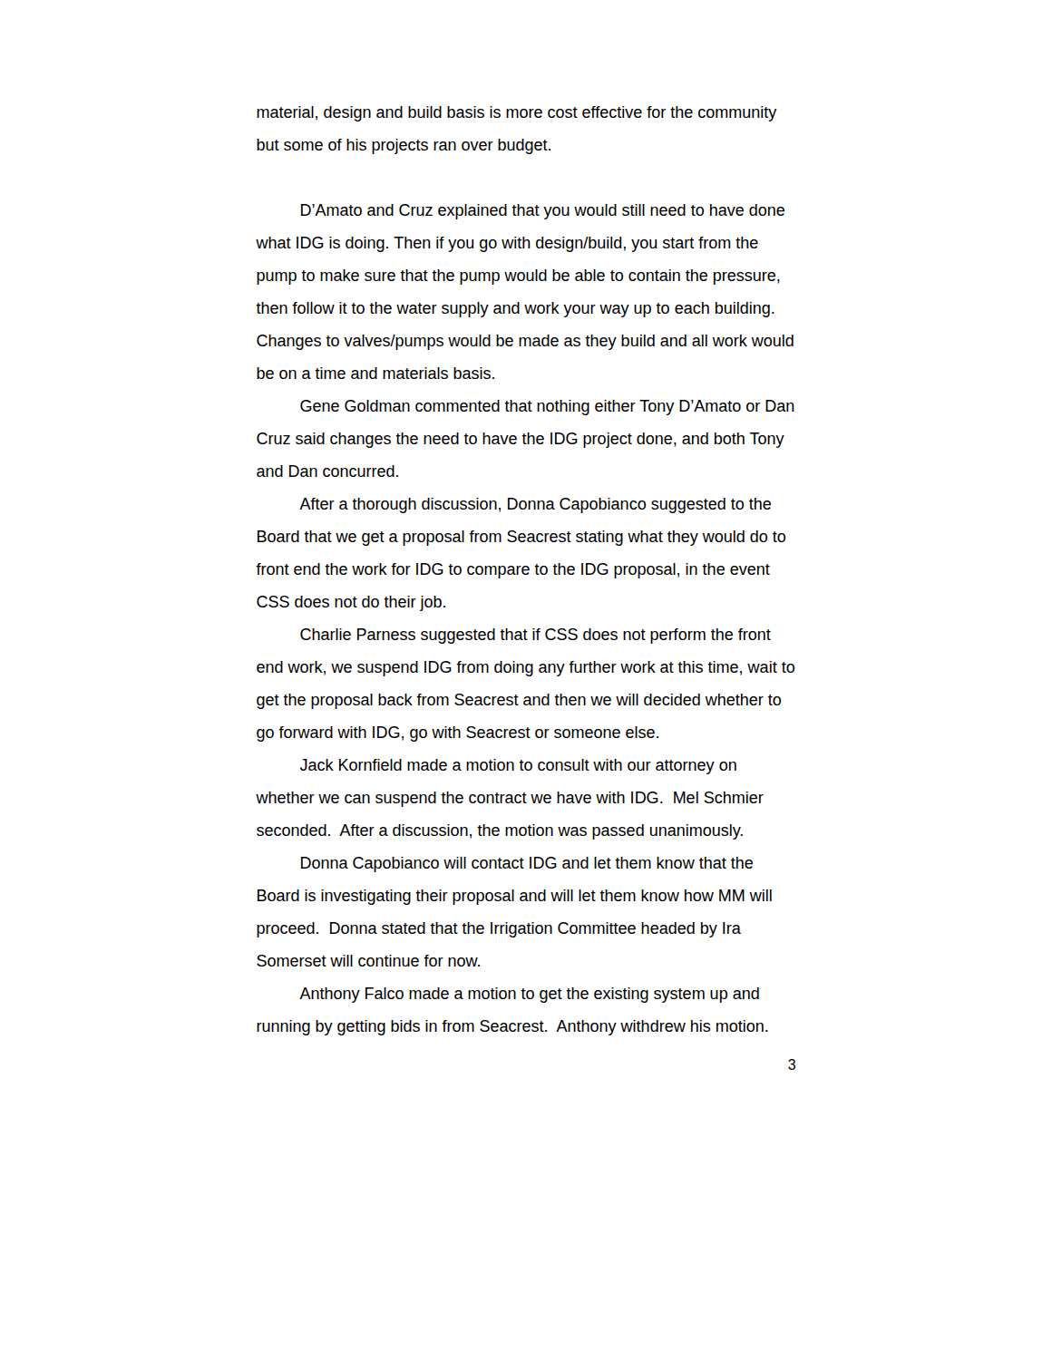material, design and build basis is more cost effective for the community but some of his projects ran over budget.
D’Amato and Cruz explained that you would still need to have done what IDG is doing. Then if you go with design/build, you start from the pump to make sure that the pump would be able to contain the pressure, then follow it to the water supply and work your way up to each building. Changes to valves/pumps would be made as they build and all work would be on a time and materials basis.
Gene Goldman commented that nothing either Tony D’Amato or Dan Cruz said changes the need to have the IDG project done, and both Tony and Dan concurred.
After a thorough discussion, Donna Capobianco suggested to the Board that we get a proposal from Seacrest stating what they would do to front end the work for IDG to compare to the IDG proposal, in the event CSS does not do their job.
Charlie Parness suggested that if CSS does not perform the front end work, we suspend IDG from doing any further work at this time, wait to get the proposal back from Seacrest and then we will decided whether to go forward with IDG, go with Seacrest or someone else.
Jack Kornfield made a motion to consult with our attorney on whether we can suspend the contract we have with IDG. Mel Schmier seconded. After a discussion, the motion was passed unanimously.
Donna Capobianco will contact IDG and let them know that the Board is investigating their proposal and will let them know how MM will proceed. Donna stated that the Irrigation Committee headed by Ira Somerset will continue for now.
Anthony Falco made a motion to get the existing system up and running by getting bids in from Seacrest. Anthony withdrew his motion.
3